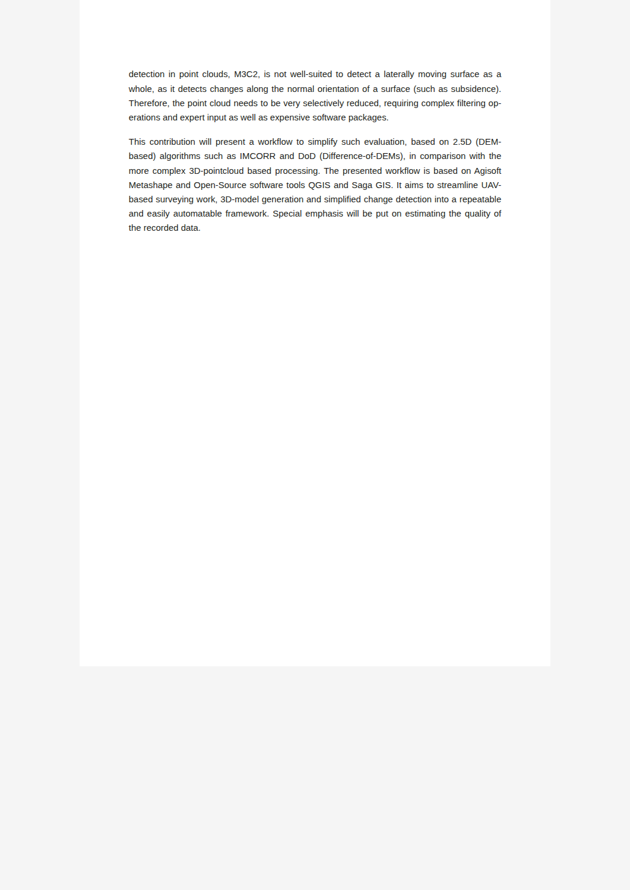detection in point clouds, M3C2, is not well-suited to detect a laterally moving surface as a whole, as it detects changes along the normal orientation of a surface (such as subsidence). Therefore, the point cloud needs to be very selectively reduced, requiring complex filtering operations and expert input as well as expensive software packages.
This contribution will present a workflow to simplify such evaluation, based on 2.5D (DEM-based) algorithms such as IMCORR and DoD (Difference-of-DEMs), in comparison with the more complex 3D-pointcloud based processing. The presented workflow is based on Agisoft Metashape and Open-Source software tools QGIS and Saga GIS. It aims to streamline UAV-based surveying work, 3D-model generation and simplified change detection into a repeatable and easily automatable framework. Special emphasis will be put on estimating the quality of the recorded data.